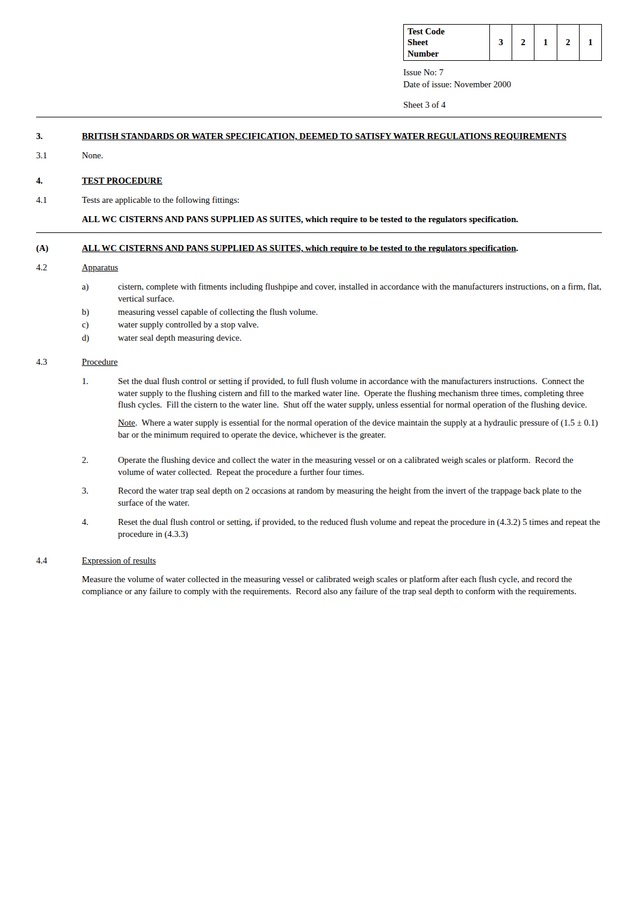| Test Code Sheet Number | 3 | 2 | 1 | 2 | 1 |
Issue No: 7
Date of issue: November 2000
Sheet 3 of 4
3.
BRITISH STANDARDS OR WATER SPECIFICATION, DEEMED TO SATISFY WATER REGULATIONS REQUIREMENTS
3.1
None.
4.
TEST PROCEDURE
4.1
Tests are applicable to the following fittings:
ALL WC CISTERNS AND PANS SUPPLIED AS SUITES, which require to be tested to the regulators specification.
(A)
ALL WC CISTERNS AND PANS SUPPLIED AS SUITES, which require to be tested to the regulators specification.
4.2
Apparatus
a)
cistern, complete with fitments including flushpipe and cover, installed in accordance with the manufacturers instructions, on a firm, flat, vertical surface.
b)
measuring vessel capable of collecting the flush volume.
c)
water supply controlled by a stop valve.
d)
water seal depth measuring device.
4.3
Procedure
1.
Set the dual flush control or setting if provided, to full flush volume in accordance with the manufacturers instructions. Connect the water supply to the flushing cistern and fill to the marked water line. Operate the flushing mechanism three times, completing three flush cycles. Fill the cistern to the water line. Shut off the water supply, unless essential for normal operation of the flushing device.
Note. Where a water supply is essential for the normal operation of the device maintain the supply at a hydraulic pressure of (1.5 ± 0.1) bar or the minimum required to operate the device, whichever is the greater.
2.
Operate the flushing device and collect the water in the measuring vessel or on a calibrated weigh scales or platform. Record the volume of water collected. Repeat the procedure a further four times.
3.
Record the water trap seal depth on 2 occasions at random by measuring the height from the invert of the trappage back plate to the surface of the water.
4.
Reset the dual flush control or setting, if provided, to the reduced flush volume and repeat the procedure in (4.3.2) 5 times and repeat the procedure in (4.3.3)
4.4
Expression of results
Measure the volume of water collected in the measuring vessel or calibrated weigh scales or platform after each flush cycle, and record the compliance or any failure to comply with the requirements. Record also any failure of the trap seal depth to conform with the requirements.